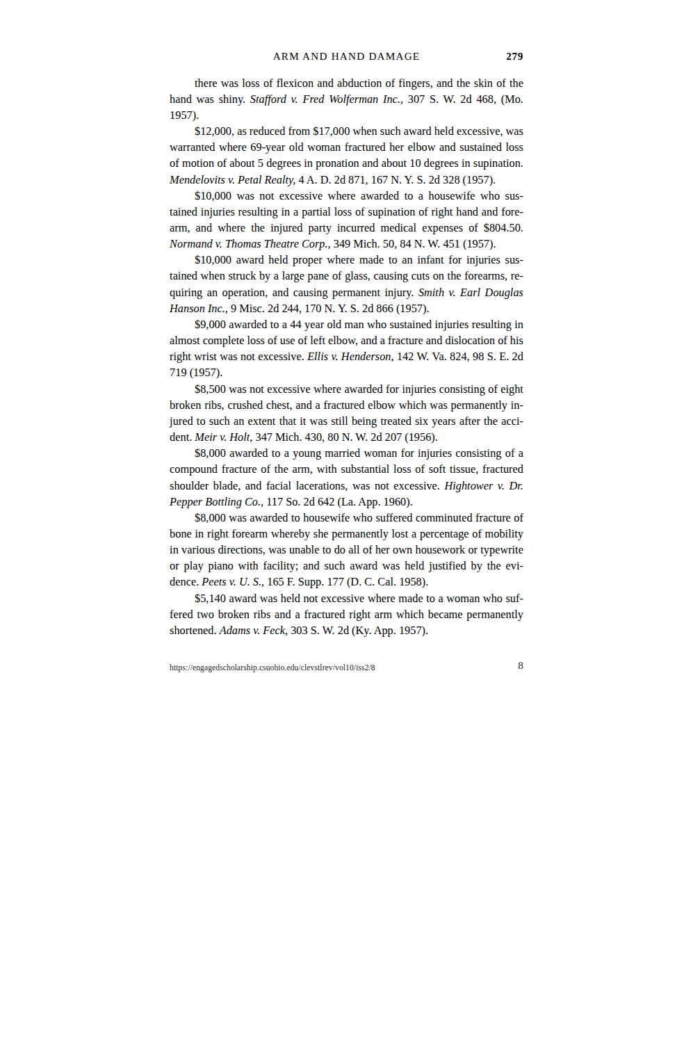Arm and Hand Damage 279
there was loss of flexicon and abduction of fingers, and the skin of the hand was shiny. Stafford v. Fred Wolferman Inc., 307 S. W. 2d 468, (Mo. 1957).
$12,000, as reduced from $17,000 when such award held excessive, was warranted where 69-year old woman fractured her elbow and sustained loss of motion of about 5 degrees in pronation and about 10 degrees in supination. Mendelovits v. Petal Realty, 4 A. D. 2d 871, 167 N. Y. S. 2d 328 (1957).
$10,000 was not excessive where awarded to a housewife who sustained injuries resulting in a partial loss of supination of right hand and forearm, and where the injured party incurred medical expenses of $804.50. Normand v. Thomas Theatre Corp., 349 Mich. 50, 84 N. W. 451 (1957).
$10,000 award held proper where made to an infant for injuries sustained when struck by a large pane of glass, causing cuts on the forearms, requiring an operation, and causing permanent injury. Smith v. Earl Douglas Hanson Inc., 9 Misc. 2d 244, 170 N. Y. S. 2d 866 (1957).
$9,000 awarded to a 44 year old man who sustained injuries resulting in almost complete loss of use of left elbow, and a fracture and dislocation of his right wrist was not excessive. Ellis v. Henderson, 142 W. Va. 824, 98 S. E. 2d 719 (1957).
$8,500 was not excessive where awarded for injuries consisting of eight broken ribs, crushed chest, and a fractured elbow which was permanently injured to such an extent that it was still being treated six years after the accident. Meir v. Holt, 347 Mich. 430, 80 N. W. 2d 207 (1956).
$8,000 awarded to a young married woman for injuries consisting of a compound fracture of the arm, with substantial loss of soft tissue, fractured shoulder blade, and facial lacerations, was not excessive. Hightower v. Dr. Pepper Bottling Co., 117 So. 2d 642 (La. App. 1960).
$8,000 was awarded to housewife who suffered comminuted fracture of bone in right forearm whereby she permanently lost a percentage of mobility in various directions, was unable to do all of her own housework or typewrite or play piano with facility; and such award was held justified by the evidence. Peets v. U. S., 165 F. Supp. 177 (D. C. Cal. 1958).
$5,140 award was held not excessive where made to a woman who suffered two broken ribs and a fractured right arm which became permanently shortened. Adams v. Feck, 303 S. W. 2d (Ky. App. 1957).
https://engagedscholarship.csuohio.edu/clevstlrev/vol10/iss2/8 8